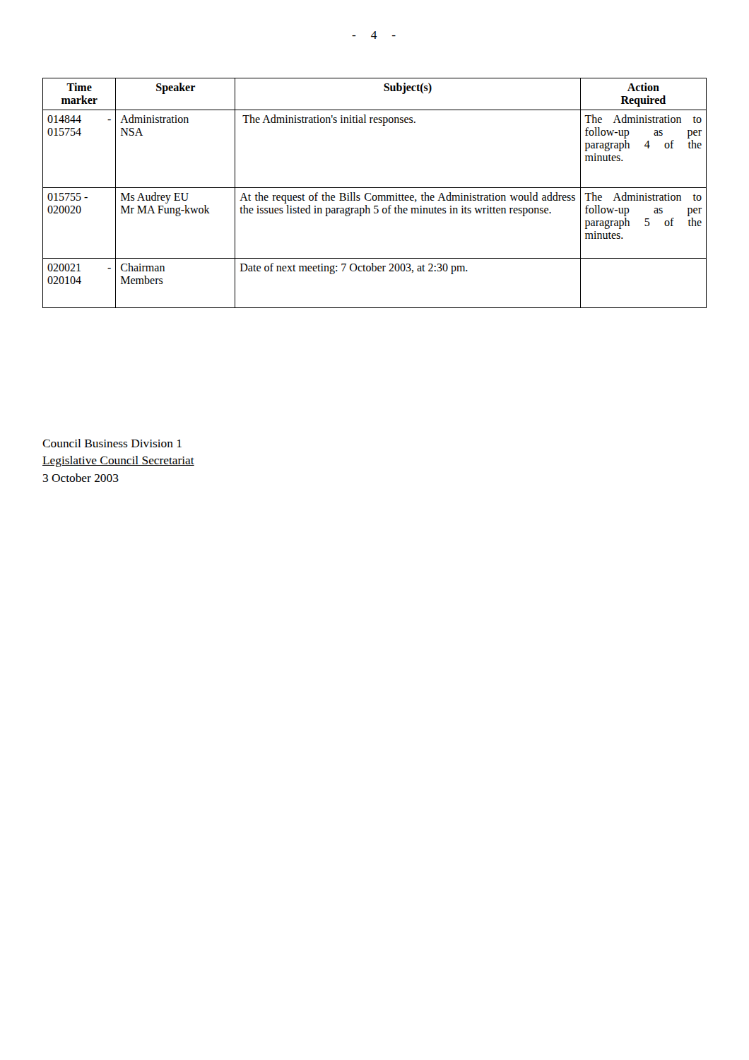- 4 -
| Time marker | Speaker | Subject(s) | Action Required |
| --- | --- | --- | --- |
| 014844 - 015754 | Administration NSA | The Administration's initial responses. | The Administration to follow-up as per paragraph 4 of the minutes. |
| 015755 - 020020 | Ms Audrey EU Mr MA Fung-kwok | At the request of the Bills Committee, the Administration would address the issues listed in paragraph 5 of the minutes in its written response. | The Administration to follow-up as per paragraph 5 of the minutes. |
| 020021 - 020104 | Chairman Members | Date of next meeting: 7 October 2003, at 2:30 pm. | |
Council Business Division 1
Legislative Council Secretariat
3 October 2003